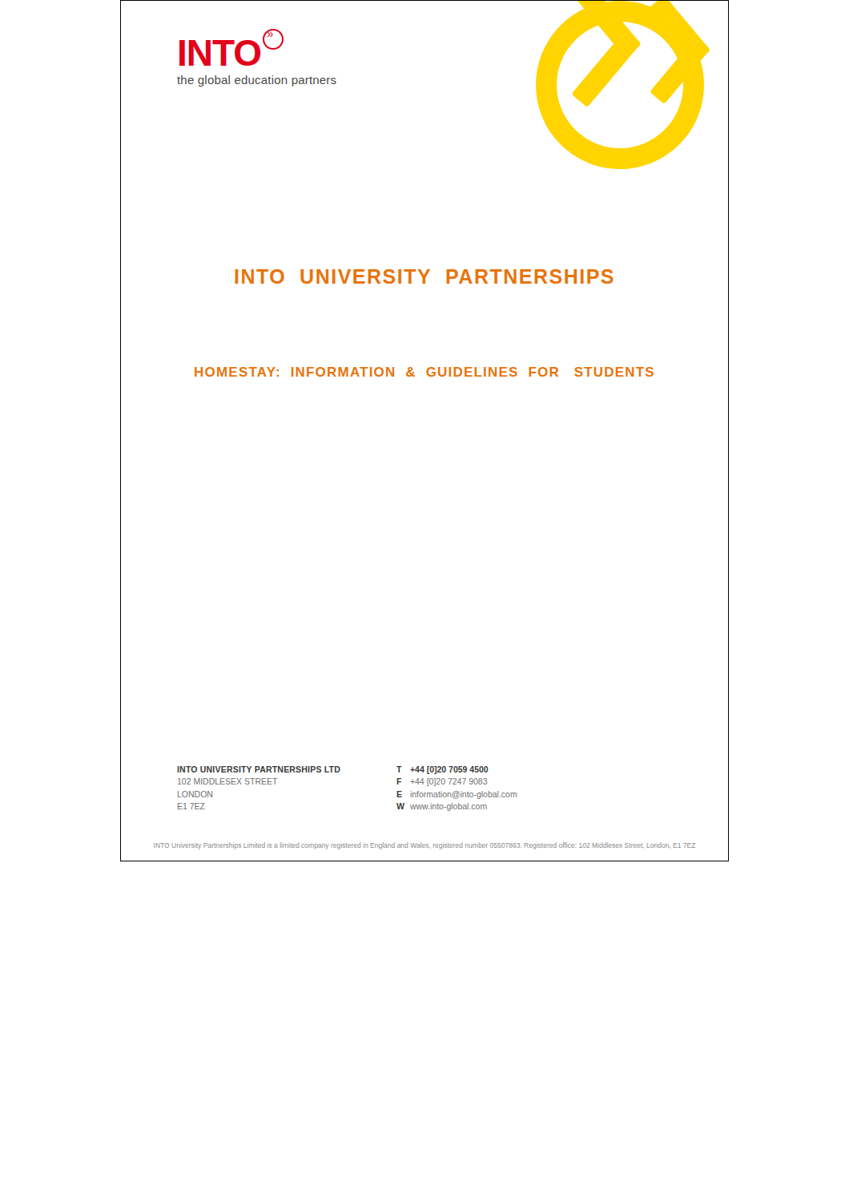INTO
the global education partners
INTO UNIVERSITY PARTNERSHIPS
HOMESTAY: INFORMATION & GUIDELINES FOR STUDENTS
| INTO UNIVERSITY PARTNERSHIPS LTD 102 MIDDLESEX STREET LONDON E1 7EZ | T +44 [0]20 7059 4500 F +44 [0]20 7247 9083 E information@into-global.com W www.into-global.com |
INTO University Partnerships Limited is a limited company registered in England and Wales, registered number 05507863. Registered office: 102 Middlesex Street, London, E1 7EZ